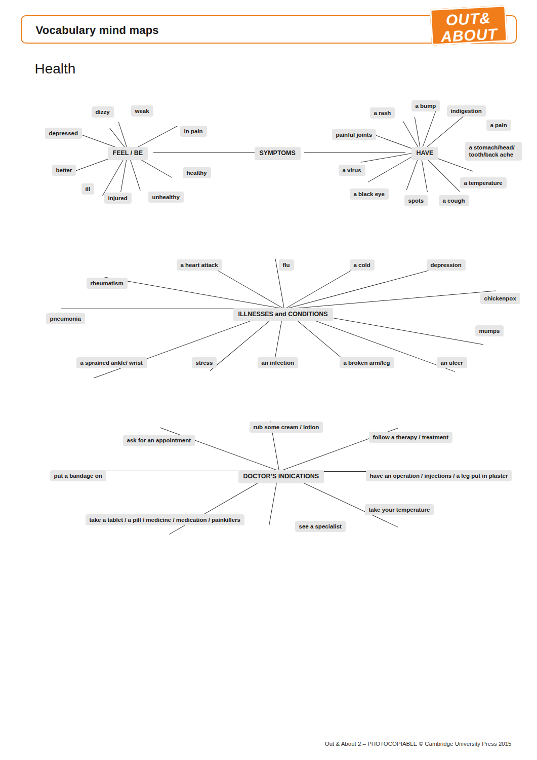Vocabulary mind maps
OUT& ABOUT
Health
============================================================ MAP 1 : SYMPTOMS (FEEL/BE + HAVE) ============================================================
FEEL/BE -> SYMPTOMS
dizzy
weak
in pain
depressed
FEEL / BE
better
healthy
ill
injured
unhealthy
SYMPTOMS
a rash
a bump
indigestion
a pain
painful joints
HAVE
a stomach/head/
tooth/back ache
a virus
a temperature
a black eye
spots
a cough
============================================================ MAP 2 : ILLNESSES and CONDITIONS ============================================================
a heart attack
flu
a cold
depression
rheumatism
chickenpox
ILLNESSES and CONDITIONS
pneumonia
mumps
a sprained ankle/ wrist
stress
an infection
a broken arm/leg
an ulcer
============================================================ MAP 3 : DOCTOR'S INDICATIONS ============================================================
rub some cream / lotion
ask for an appointment
follow a therapy / treatment
put a bandage on
DOCTOR’S INDICATIONS
have an operation / injections / a leg put in plaster
take your temperature
take a tablet / a pill / medicine / medication / painkillers
see a specialist
Out & About 2 – PHOTOCOPIABLE © Cambridge University Press 2015